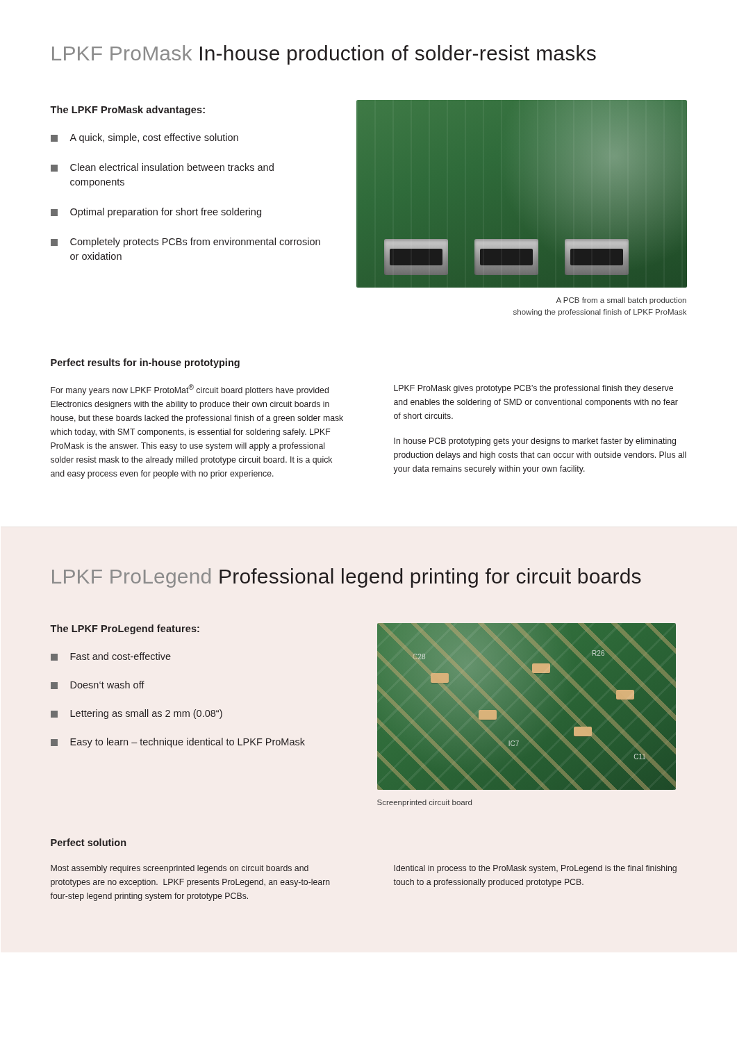LPKF ProMask In-house production of solder-resist masks
The LPKF ProMask advantages:
A quick, simple, cost effective solution
Clean electrical insulation between tracks and components
Optimal preparation for short free soldering
Completely protects PCBs from environmental corrosion or oxidation
A PCB from a small batch production
showing the professional finish of LPKF ProMask
Perfect results for in-house prototyping
For many years now LPKF ProtoMat® circuit board plotters have provided Electronics designers with the ability to produce their own circuit boards in house, but these boards lacked the professional finish of a green solder mask which today, with SMT components, is essential for soldering safely. LPKF ProMask is the answer. This easy to use system will apply a professional solder resist mask to the already milled prototype circuit board. It is a quick and easy process even for people with no prior experience.
LPKF ProMask gives prototype PCB’s the professional finish they deserve and enables the soldering of SMD or conventional components with no fear of short circuits.
In house PCB prototyping gets your designs to market faster by eliminating production delays and high costs that can occur with outside vendors. Plus all your data remains securely within your own facility.
LPKF ProLegend Professional legend printing for circuit boards
The LPKF ProLegend features:
Fast and cost-effective
Doesn‘t wash off
Lettering as small as 2 mm (0.08“)
Easy to learn – technique identical to LPKF ProMask
C28 IC7 R26 C11
Screenprinted circuit board
Perfect solution
Most assembly requires screenprinted legends on circuit boards and prototypes are no exception. LPKF presents ProLegend, an easy-to-learn four-step legend printing system for prototype PCBs.
Identical in process to the ProMask system, ProLegend is the final finishing touch to a professionally produced prototype PCB.